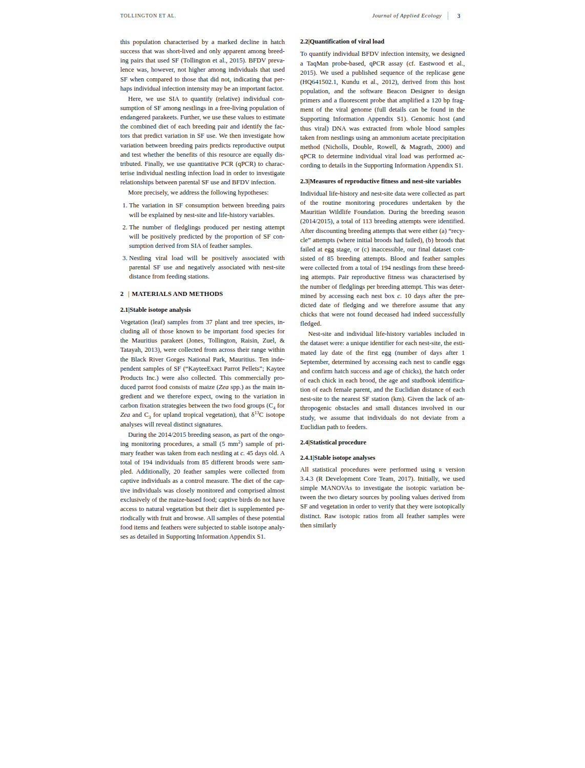Tollington et al.
Journal of Applied Ecology 3
this population characterised by a marked decline in hatch success that was short-lived and only apparent among breeding pairs that used SF (Tollington et al., 2015). BFDV prevalence was, however, not higher among individuals that used SF when compared to those that did not, indicating that perhaps individual infection intensity may be an important factor.
Here, we use SIA to quantify (relative) individual consumption of SF among nestlings in a free-living population of endangered parakeets. Further, we use these values to estimate the combined diet of each breeding pair and identify the factors that predict variation in SF use. We then investigate how variation between breeding pairs predicts reproductive output and test whether the benefits of this resource are equally distributed. Finally, we use quantitative PCR (qPCR) to characterise individual nestling infection load in order to investigate relationships between parental SF use and BFDV infection.
More precisely, we address the following hypotheses:
The variation in SF consumption between breeding pairs will be explained by nest-site and life-history variables.
The number of fledglings produced per nesting attempt will be positively predicted by the proportion of SF consumption derived from SIA of feather samples.
Nestling viral load will be positively associated with parental SF use and negatively associated with nest-site distance from feeding stations.
2|MATERIALS AND METHODS
2.1|Stable isotope analysis
Vegetation (leaf) samples from 37 plant and tree species, including all of those known to be important food species for the Mauritius parakeet (Jones, Tollington, Raisin, Zuel, & Tatayah, 2013), were collected from across their range within the Black River Gorges National Park, Mauritius. Ten independent samples of SF (“KayteeExact Parrot Pellets”; Kaytee Products Inc.) were also collected. This commercially produced parrot food consists of maize (Zea spp.) as the main ingredient and we therefore expect, owing to the variation in carbon fixation strategies between the two food groups (C4 for Zea and C3 for upland tropical vegetation), that δ13C isotope analyses will reveal distinct signatures.
During the 2014/2015 breeding season, as part of the ongoing monitoring procedures, a small (5 mm2) sample of primary feather was taken from each nestling at c. 45 days old. A total of 194 individuals from 85 different broods were sampled. Additionally, 20 feather samples were collected from captive individuals as a control measure. The diet of the captive individuals was closely monitored and comprised almost exclusively of the maize-based food; captive birds do not have access to natural vegetation but their diet is supplemented periodically with fruit and browse. All samples of these potential food items and feathers were subjected to stable isotope analyses as detailed in Supporting Information Appendix S1.
2.2|Quantification of viral load
To quantify individual BFDV infection intensity, we designed a TaqMan probe-based, qPCR assay (cf. Eastwood et al., 2015). We used a published sequence of the replicase gene (HQ641502.1, Kundu et al., 2012), derived from this host population, and the software Beacon Designer to design primers and a fluorescent probe that amplified a 120 bp fragment of the viral genome (full details can be found in the Supporting Information Appendix S1). Genomic host (and thus viral) DNA was extracted from whole blood samples taken from nestlings using an ammonium acetate precipitation method (Nicholls, Double, Rowell, & Magrath, 2000) and qPCR to determine individual viral load was performed according to details in the Supporting Information Appendix S1.
2.3|Measures of reproductive fitness and nest-site variables
Individual life-history and nest-site data were collected as part of the routine monitoring procedures undertaken by the Mauritian Wildlife Foundation. During the breeding season (2014/2015), a total of 113 breeding attempts were identified. After discounting breeding attempts that were either (a) “recycle” attempts (where initial broods had failed), (b) broods that failed at egg stage, or (c) inaccessible, our final dataset consisted of 85 breeding attempts. Blood and feather samples were collected from a total of 194 nestlings from these breeding attempts. Pair reproductive fitness was characterised by the number of fledglings per breeding attempt. This was determined by accessing each nest box c. 10 days after the predicted date of fledging and we therefore assume that any chicks that were not found deceased had indeed successfully fledged.
Nest-site and individual life-history variables included in the dataset were: a unique identifier for each nest-site, the estimated lay date of the first egg (number of days after 1 September, determined by accessing each nest to candle eggs and confirm hatch success and age of chicks), the hatch order of each chick in each brood, the age and studbook identification of each female parent, and the Euclidian distance of each nest-site to the nearest SF station (km). Given the lack of anthropogenic obstacles and small distances involved in our study, we assume that individuals do not deviate from a Euclidian path to feeders.
2.4|Statistical procedure
2.4.1|Stable isotope analyses
All statistical procedures were performed using r version 3.4.3 (R Development Core Team, 2017). Initially, we used simple MANOVAs to investigate the isotopic variation between the two dietary sources by pooling values derived from SF and vegetation in order to verify that they were isotopically distinct. Raw isotopic ratios from all feather samples were then similarly